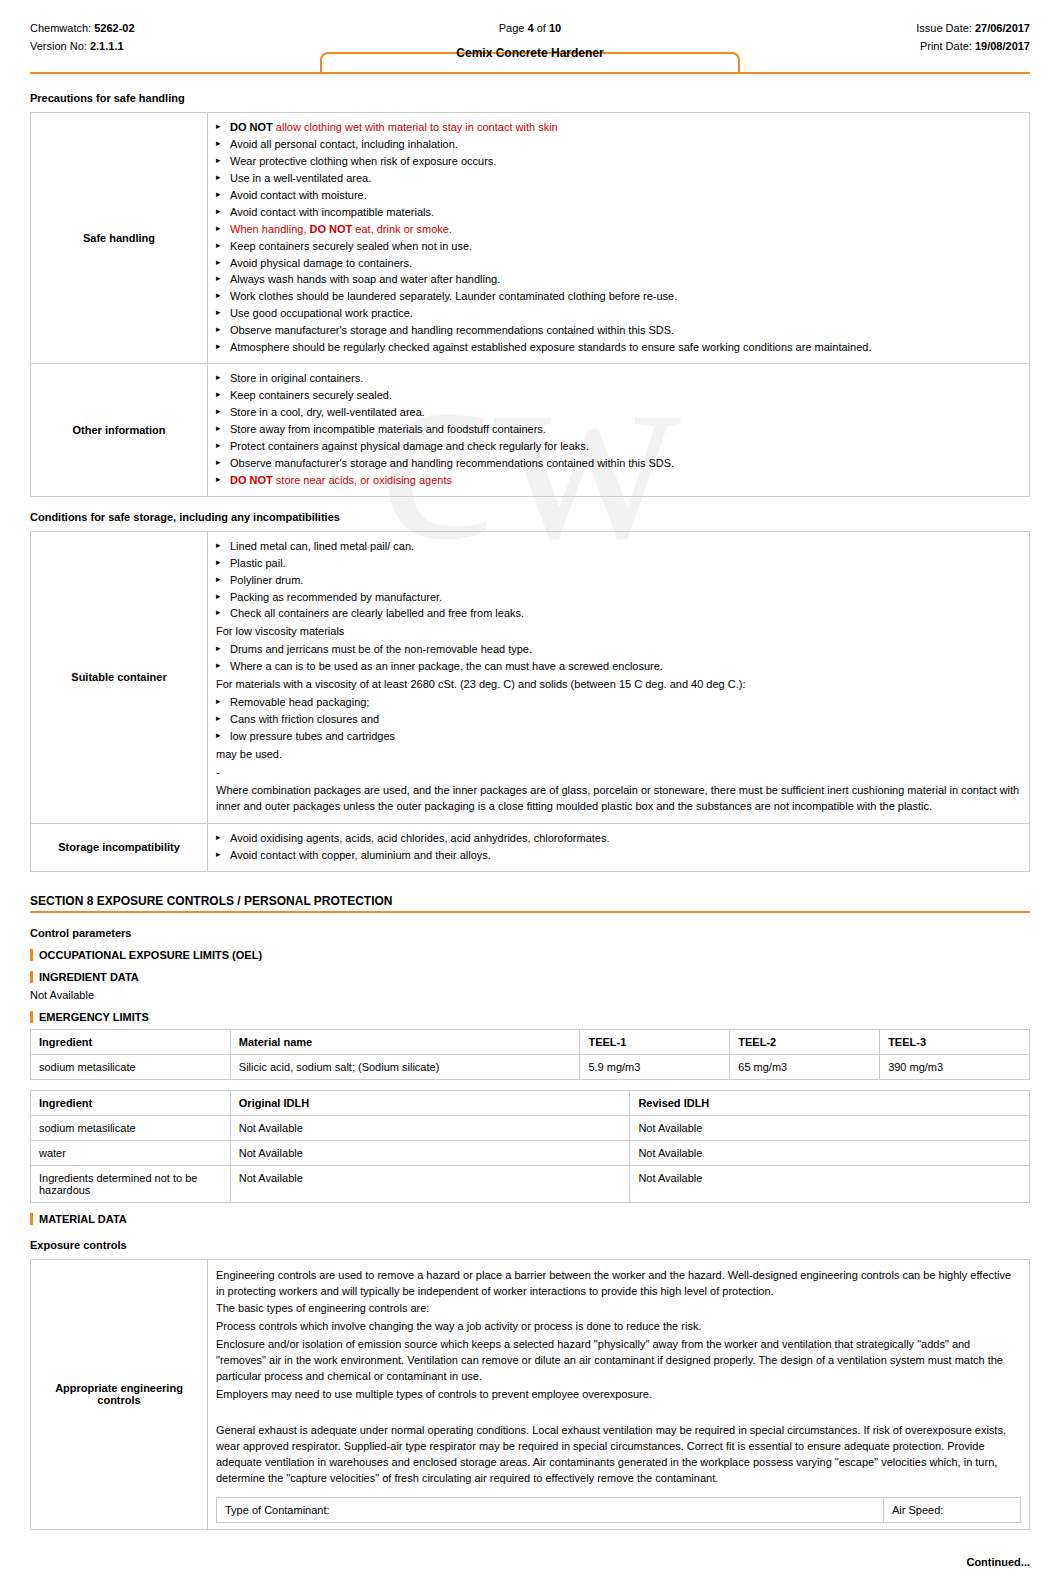cw
Chemwatch: 5262-02
Version No: 2.1.1.1
Issue Date: 27/06/2017
Print Date: 19/08/2017
Page 4 of 10
Cemix Concrete Hardener
Precautions for safe handling
| Safe handling | DO NOT allow clothing wet with material to stay in contact with skin Avoid all personal contact, including inhalation. Wear protective clothing when risk of exposure occurs. Use in a well-ventilated area. Avoid contact with moisture. Avoid contact with incompatible materials. When handling, DO NOT eat, drink or smoke. Keep containers securely sealed when not in use. Avoid physical damage to containers. Always wash hands with soap and water after handling. Work clothes should be laundered separately. Launder contaminated clothing before re-use. Use good occupational work practice. Observe manufacturer's storage and handling recommendations contained within this SDS. Atmosphere should be regularly checked against established exposure standards to ensure safe working conditions are maintained. |
| Other information | Store in original containers. Keep containers securely sealed. Store in a cool, dry, well-ventilated area. Store away from incompatible materials and foodstuff containers. Protect containers against physical damage and check regularly for leaks. Observe manufacturer's storage and handling recommendations contained within this SDS. DO NOT store near acids, or oxidising agents |
Conditions for safe storage, including any incompatibilities
| Suitable container | Lined metal can, lined metal pail/ can. Plastic pail. Polyliner drum. Packing as recommended by manufacturer. Check all containers are clearly labelled and free from leaks. For low viscosity materials Drums and jerricans must be of the non-removable head type. Where a can is to be used as an inner package, the can must have a screwed enclosure. For materials with a viscosity of at least 2680 cSt. (23 deg. C) and solids (between 15 C deg. and 40 deg C.): Removable head packaging; Cans with friction closures and low pressure tubes and cartridges may be used. - Where combination packages are used, and the inner packages are of glass, porcelain or stoneware, there must be sufficient inert cushioning material in contact with inner and outer packages unless the outer packaging is a close fitting moulded plastic box and the substances are not incompatible with the plastic. |
| Storage incompatibility | Avoid oxidising agents, acids, acid chlorides, acid anhydrides, chloroformates. Avoid contact with copper, aluminium and their alloys. |
SECTION 8 EXPOSURE CONTROLS / PERSONAL PROTECTION
Control parameters
OCCUPATIONAL EXPOSURE LIMITS (OEL)
INGREDIENT DATA
Not Available
EMERGENCY LIMITS
| Ingredient | Material name | TEEL-1 | TEEL-2 | TEEL-3 |
| --- | --- | --- | --- | --- |
| sodium metasilicate | Silicic acid, sodium salt; (Sodium silicate) | 5.9 mg/m3 | 65 mg/m3 | 390 mg/m3 |
| Ingredient | Original IDLH | Revised IDLH |
| --- | --- | --- |
| sodium metasilicate | Not Available | Not Available |
| water | Not Available | Not Available |
| Ingredients determined not to be hazardous | Not Available | Not Available |
MATERIAL DATA
Exposure controls
| Appropriate engineering controls | Engineering controls are used to remove a hazard or place a barrier between the worker and the hazard. Well-designed engineering controls can be highly effective in protecting workers and will typically be independent of worker interactions to provide this high level of protection. The basic types of engineering controls are: Process controls which involve changing the way a job activity or process is done to reduce the risk. Enclosure and/or isolation of emission source which keeps a selected hazard "physically" away from the worker and ventilation that strategically "adds" and "removes" air in the work environment. Ventilation can remove or dilute an air contaminant if designed properly. The design of a ventilation system must match the particular process and chemical or contaminant in use. Employers may need to use multiple types of controls to prevent employee overexposure. General exhaust is adequate under normal operating conditions. Local exhaust ventilation may be required in special circumstances. If risk of overexposure exists, wear approved respirator. Supplied-air type respirator may be required in special circumstances. Correct fit is essential to ensure adequate protection. Provide adequate ventilation in warehouses and enclosed storage areas. Air contaminants generated in the workplace possess varying "escape" velocities which, in turn, determine the "capture velocities" of fresh circulating air required to effectively remove the contaminant. / Type of Contaminant: / Air Speed: / |
Continued...